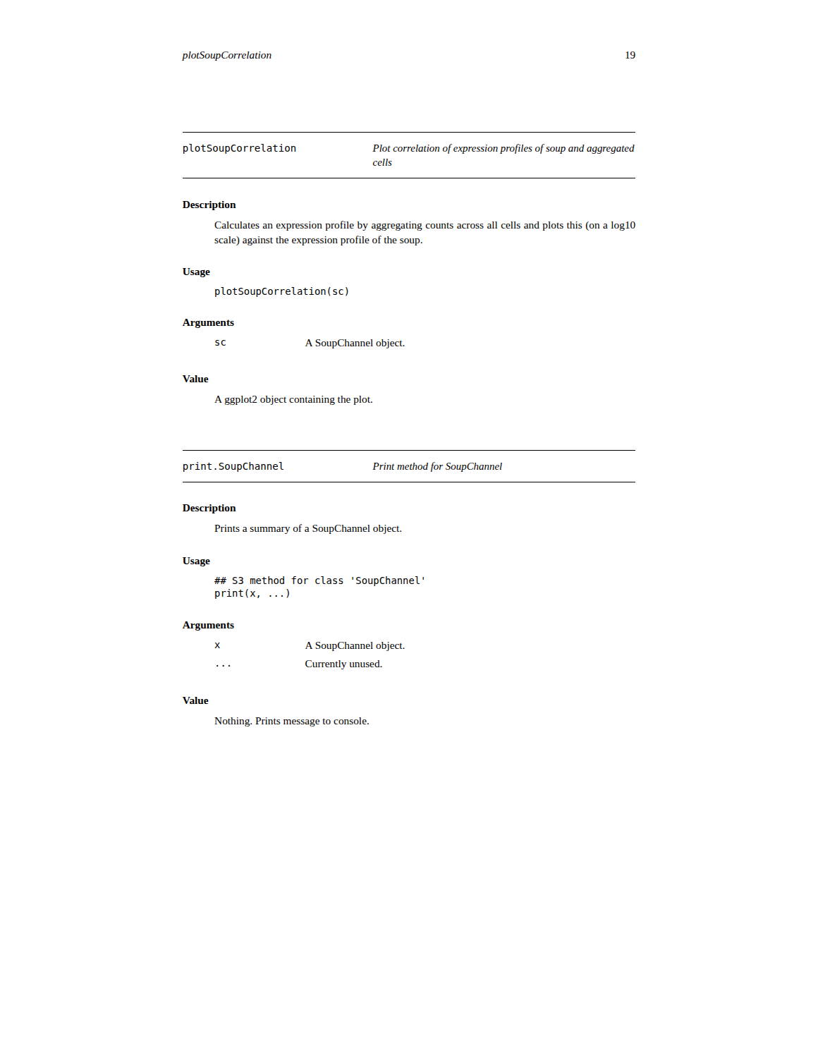plotSoupCorrelation 19
| plotSoupCorrelation | Plot correlation of expression profiles of soup and aggregated cells |
Description
Calculates an expression profile by aggregating counts across all cells and plots this (on a log10 scale) against the expression profile of the soup.
Usage
plotSoupCorrelation(sc)
Arguments
| sc | A SoupChannel object. |
Value
A ggplot2 object containing the plot.
| print.SoupChannel | Print method for SoupChannel |
Description
Prints a summary of a SoupChannel object.
Usage
## S3 method for class 'SoupChannel'
print(x, ...)
Arguments
| x | A SoupChannel object. |
| ... | Currently unused. |
Value
Nothing. Prints message to console.